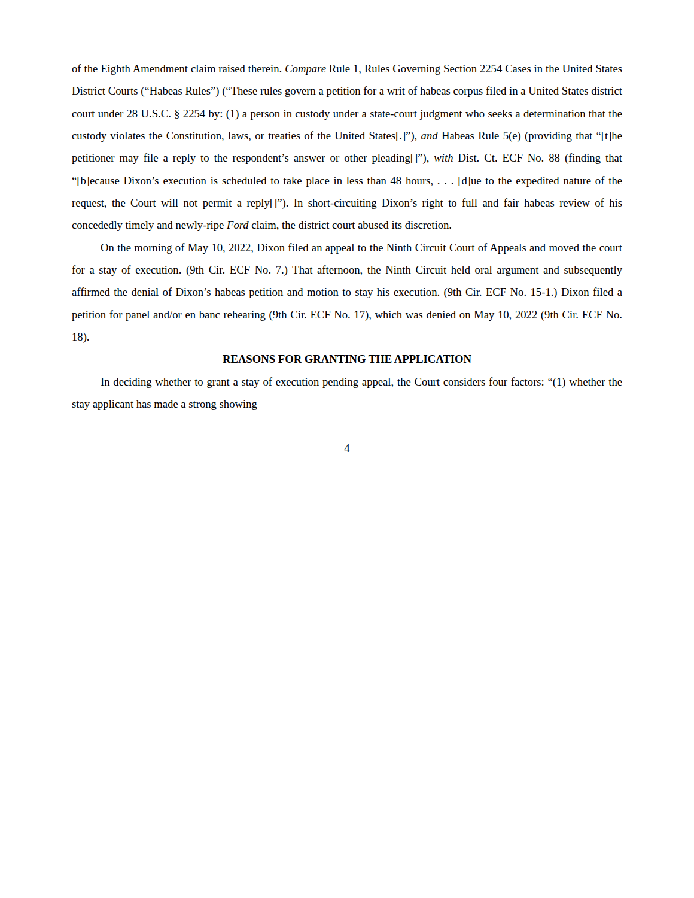of the Eighth Amendment claim raised therein. Compare Rule 1, Rules Governing Section 2254 Cases in the United States District Courts (“Habeas Rules”) (“These rules govern a petition for a writ of habeas corpus filed in a United States district court under 28 U.S.C. § 2254 by: (1) a person in custody under a state-court judgment who seeks a determination that the custody violates the Constitution, laws, or treaties of the United States[.]”), and Habeas Rule 5(e) (providing that “[t]he petitioner may file a reply to the respondent’s answer or other pleading[]”), with Dist. Ct. ECF No. 88 (finding that “[b]ecause Dixon’s execution is scheduled to take place in less than 48 hours, . . . [d]ue to the expedited nature of the request, the Court will not permit a reply[]”). In short-circuiting Dixon’s right to full and fair habeas review of his concededly timely and newly-ripe Ford claim, the district court abused its discretion.
On the morning of May 10, 2022, Dixon filed an appeal to the Ninth Circuit Court of Appeals and moved the court for a stay of execution. (9th Cir. ECF No. 7.) That afternoon, the Ninth Circuit held oral argument and subsequently affirmed the denial of Dixon’s habeas petition and motion to stay his execution. (9th Cir. ECF No. 15-1.) Dixon filed a petition for panel and/or en banc rehearing (9th Cir. ECF No. 17), which was denied on May 10, 2022 (9th Cir. ECF No. 18).
Reasons for Granting the Application
In deciding whether to grant a stay of execution pending appeal, the Court considers four factors: “(1) whether the stay applicant has made a strong showing
4